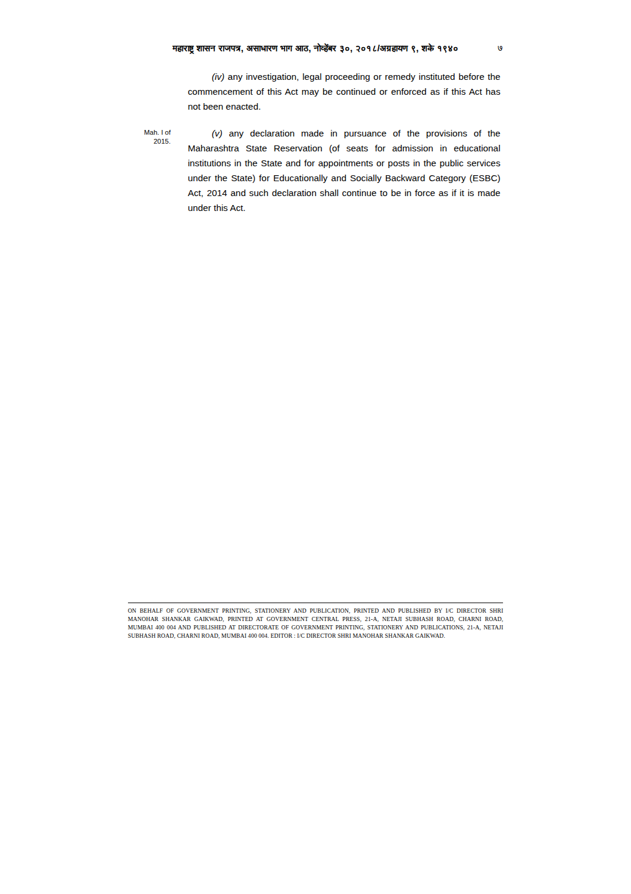महाराष्ट्र शासन राजपत्र, असाधारण भाग आठ, नोव्हेंबर ३०, २०१८/अग्रहायण ९, शके १९४०
७
Mah. I of
2015.
(iv) any investigation, legal proceeding or remedy instituted before the commencement of this Act may be continued or enforced as if this Act has not been enacted.
(v) any declaration made in pursuance of the provisions of the Maharashtra State Reservation (of seats for admission in educational institutions in the State and for appointments or posts in the public services under the State) for Educationally and Socially Backward Category (ESBC) Act, 2014 and such declaration shall continue to be in force as if it is made under this Act.
ON BEHALF OF GOVERNMENT PRINTING, STATIONERY AND PUBLICATION, PRINTED AND PUBLISHED BY I/C DIRECTOR SHRI MANOHAR SHANKAR GAIKWAD, PRINTED AT GOVERNMENT CENTRAL PRESS, 21-A, NETAJI SUBHASH ROAD, CHARNI ROAD, MUMBAI 400 004 AND PUBLISHED AT DIRECTORATE OF GOVERNMENT PRINTING, STATIONERY AND PUBLICATIONS, 21-A, NETAJI SUBHASH ROAD, CHARNI ROAD, MUMBAI 400 004. EDITOR : I/C DIRECTOR SHRI MANOHAR SHANKAR GAIKWAD.